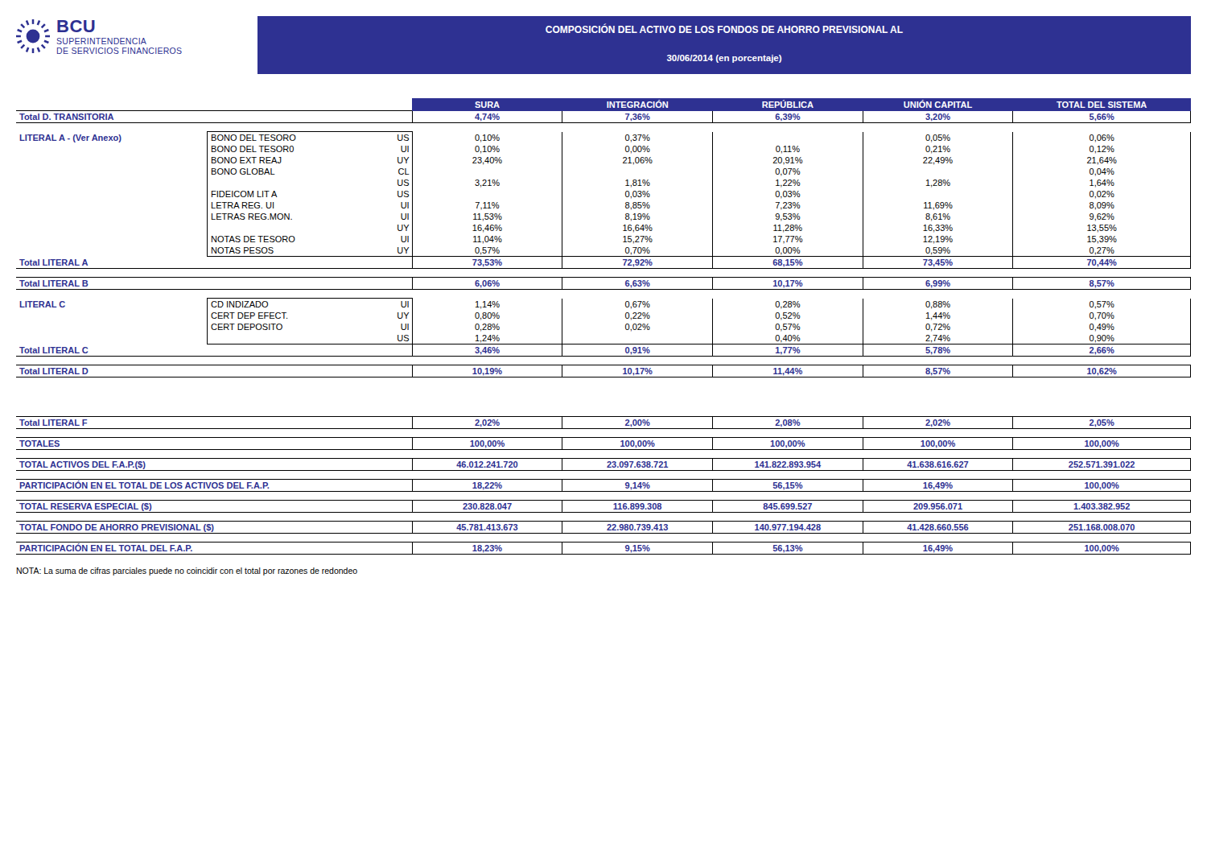BCU
SUPERINTENDENCIA
DE SERVICIOS FINANCIEROS
COMPOSICIÓN DEL ACTIVO DE LOS FONDOS DE AHORRO PREVISIONAL AL
30/06/2014 (en porcentaje)
| | SURA | INTEGRACIÓN | REPÚBLICA | UNIÓN CAPITAL | TOTAL DEL SISTEMA |
| Total D. TRANSITORIA | 4,74% | 7,36% | 6,39% | 3,20% | 5,66% |
| LITERAL A - (Ver Anexo) | BONO DEL TESORO | US | 0,10% | 0,37% | | 0,05% | 0,06% |
| | BONO DEL TESOR0 | UI | 0,10% | 0,00% | 0,11% | 0,21% | 0,12% |
| | BONO EXT REAJ | UY | 23,40% | 21,06% | 20,91% | 22,49% | 21,64% |
| | BONO GLOBAL | CL | | | 0,07% | | 0,04% |
| | | US | 3,21% | 1,81% | 1,22% | 1,28% | 1,64% |
| | FIDEICOM LIT A | US | | 0,03% | 0,03% | | 0,02% |
| | LETRA REG. UI | UI | 7,11% | 8,85% | 7,23% | 11,69% | 8,09% |
| | LETRAS REG.MON. | UI | 11,53% | 8,19% | 9,53% | 8,61% | 9,62% |
| | | UY | 16,46% | 16,64% | 11,28% | 16,33% | 13,55% |
| | NOTAS DE TESORO | UI | 11,04% | 15,27% | 17,77% | 12,19% | 15,39% |
| | NOTAS PESOS | UY | 0,57% | 0,70% | 0,00% | 0,59% | 0,27% |
| Total LITERAL A | 73,53% | 72,92% | 68,15% | 73,45% | 70,44% |
| Total LITERAL B | 6,06% | 6,63% | 10,17% | 6,99% | 8,57% |
| LITERAL C | CD INDIZADO | UI | 1,14% | 0,67% | 0,28% | 0,88% | 0,57% |
| | CERT DEP EFECT. | UY | 0,80% | 0,22% | 0,52% | 1,44% | 0,70% |
| | CERT DEPOSITO | UI | 0,28% | 0,02% | 0,57% | 0,72% | 0,49% |
| | | US | 1,24% | | 0,40% | 2,74% | 0,90% |
| Total LITERAL C | 3,46% | 0,91% | 1,77% | 5,78% | 2,66% |
| Total LITERAL D | 10,19% | 10,17% | 11,44% | 8,57% | 10,62% |
| Total LITERAL F | 2,02% | 2,00% | 2,08% | 2,02% | 2,05% |
| TOTALES | 100,00% | 100,00% | 100,00% | 100,00% | 100,00% |
| TOTAL ACTIVOS DEL F.A.P.($) | 46.012.241.720 | 23.097.638.721 | 141.822.893.954 | 41.638.616.627 | 252.571.391.022 |
| PARTICIPACIÓN EN EL TOTAL DE LOS ACTIVOS DEL F.A.P. | 18,22% | 9,14% | 56,15% | 16,49% | 100,00% |
| TOTAL RESERVA ESPECIAL ($) | 230.828.047 | 116.899.308 | 845.699.527 | 209.956.071 | 1.403.382.952 |
| TOTAL FONDO DE AHORRO PREVISIONAL ($) | 45.781.413.673 | 22.980.739.413 | 140.977.194.428 | 41.428.660.556 | 251.168.008.070 |
| PARTICIPACIÓN EN EL TOTAL DEL F.A.P. | 18,23% | 9,15% | 56,13% | 16,49% | 100,00% |
NOTA: La suma de cifras parciales puede no coincidir con el total por razones de redondeo